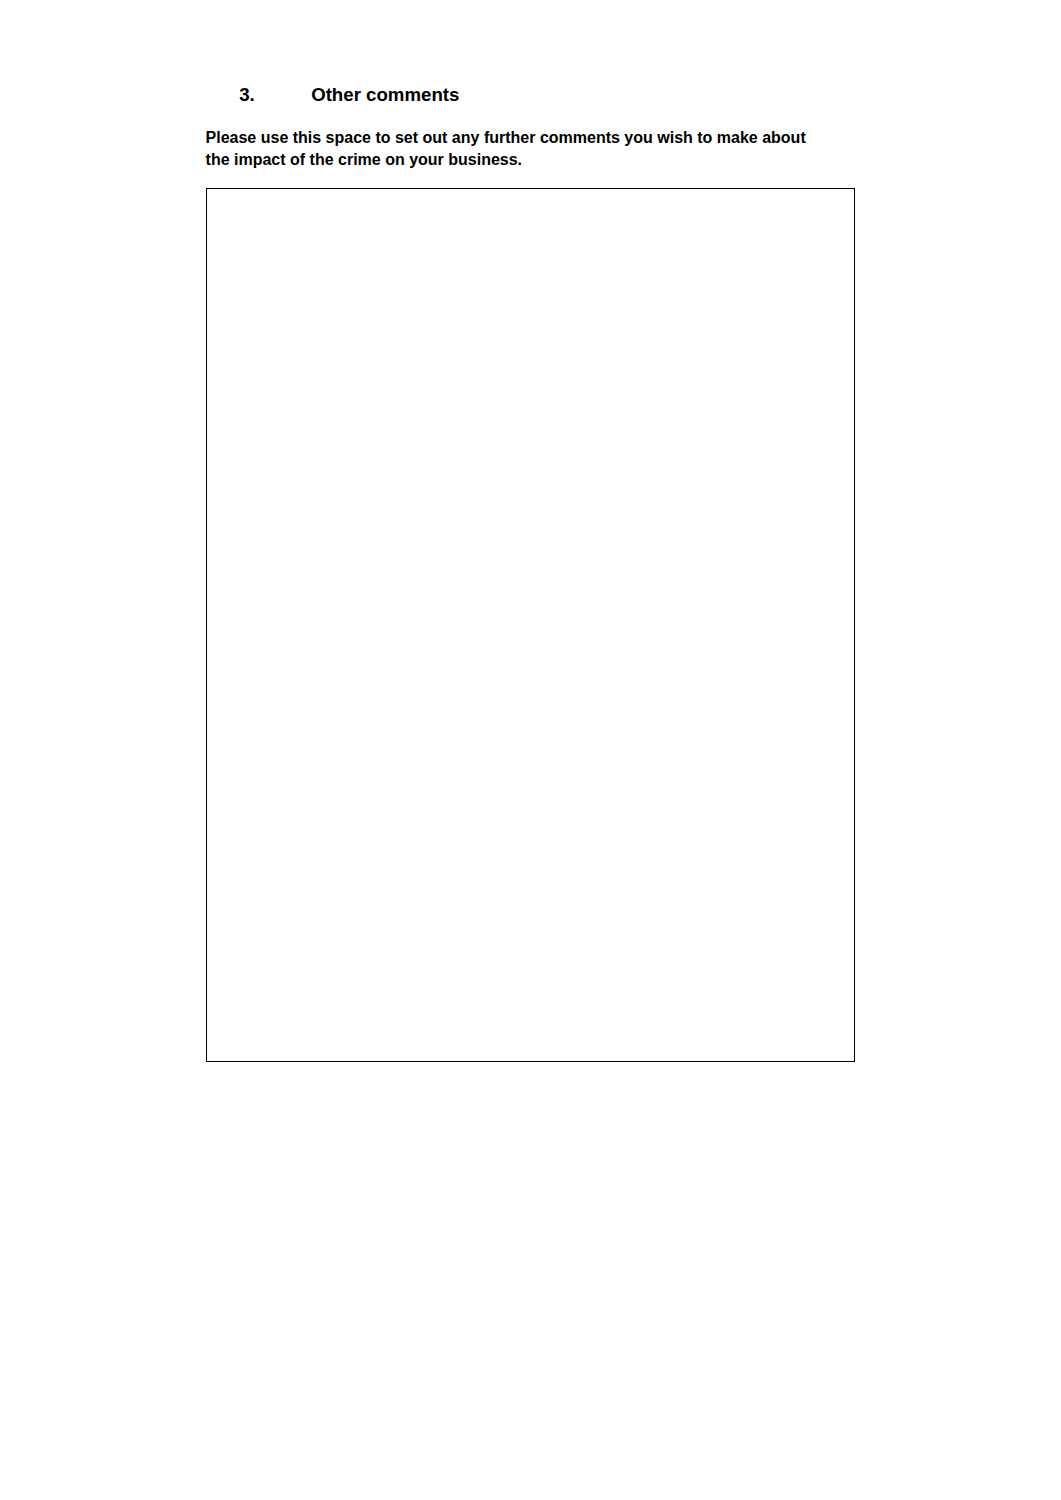3. Other comments
Please use this space to set out any further comments you wish to make about the impact of the crime on your business.